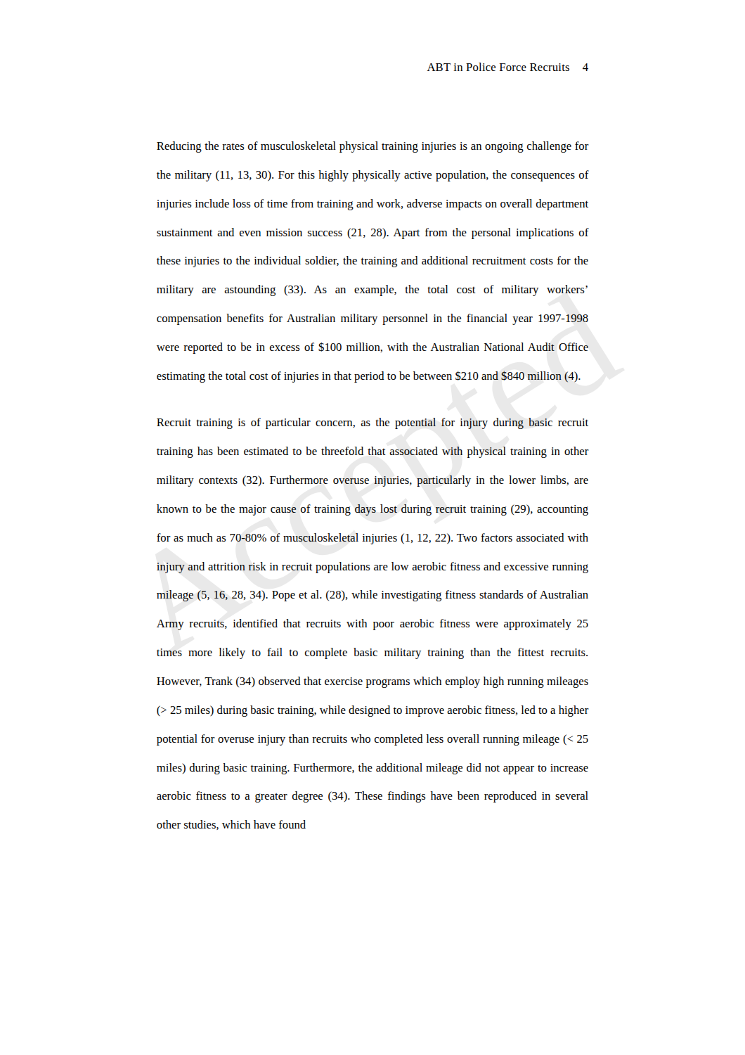Accepted
ABT in Police Force Recruits4
Reducing the rates of musculoskeletal physical training injuries is an ongoing challenge for the military (11, 13, 30). For this highly physically active population, the consequences of injuries include loss of time from training and work, adverse impacts on overall department sustainment and even mission success (21, 28). Apart from the personal implications of these injuries to the individual soldier, the training and additional recruitment costs for the military are astounding (33). As an example, the total cost of military workers’ compensation benefits for Australian military personnel in the financial year 1997-1998 were reported to be in excess of $100 million, with the Australian National Audit Office estimating the total cost of injuries in that period to be between $210 and $840 million (4).
Recruit training is of particular concern, as the potential for injury during basic recruit training has been estimated to be threefold that associated with physical training in other military contexts (32). Furthermore overuse injuries, particularly in the lower limbs, are known to be the major cause of training days lost during recruit training (29), accounting for as much as 70-80% of musculoskeletal injuries (1, 12, 22). Two factors associated with injury and attrition risk in recruit populations are low aerobic fitness and excessive running mileage (5, 16, 28, 34). Pope et al. (28), while investigating fitness standards of Australian Army recruits, identified that recruits with poor aerobic fitness were approximately 25 times more likely to fail to complete basic military training than the fittest recruits. However, Trank (34) observed that exercise programs which employ high running mileages (> 25 miles) during basic training, while designed to improve aerobic fitness, led to a higher potential for overuse injury than recruits who completed less overall running mileage (< 25 miles) during basic training. Furthermore, the additional mileage did not appear to increase aerobic fitness to a greater degree (34). These findings have been reproduced in several other studies, which have found